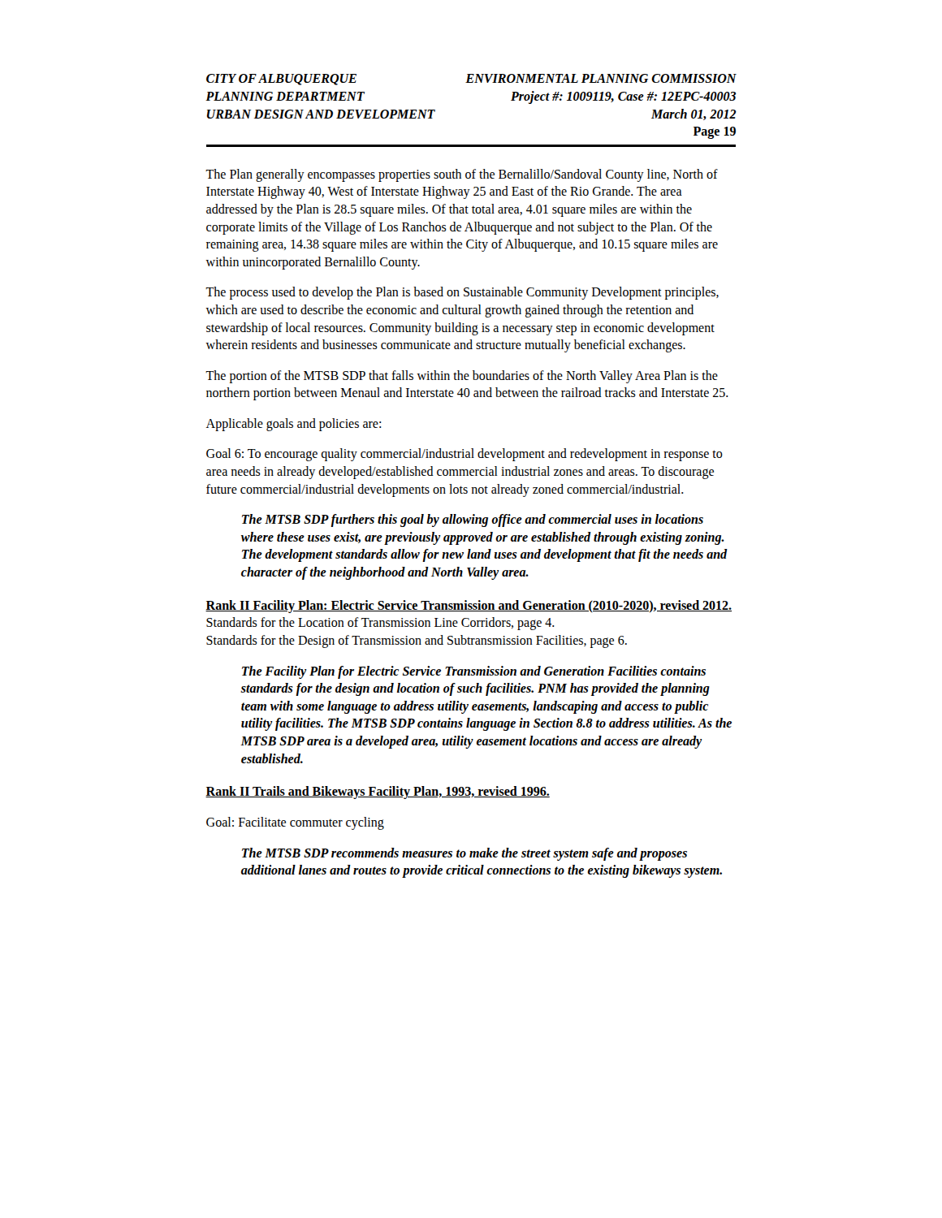| CITY OF ALBUQUERQUE | ENVIRONMENTAL PLANNING COMMISSION |
| PLANNING DEPARTMENT | Project #: 1009119, Case #: 12EPC-40003 |
| URBAN DESIGN AND DEVELOPMENT | March 01, 2012 |
| | Page 19 |
The Plan generally encompasses properties south of the Bernalillo/Sandoval County line, North of Interstate Highway 40, West of Interstate Highway 25 and East of the Rio Grande. The area addressed by the Plan is 28.5 square miles. Of that total area, 4.01 square miles are within the corporate limits of the Village of Los Ranchos de Albuquerque and not subject to the Plan. Of the remaining area, 14.38 square miles are within the City of Albuquerque, and 10.15 square miles are within unincorporated Bernalillo County.
The process used to develop the Plan is based on Sustainable Community Development principles, which are used to describe the economic and cultural growth gained through the retention and stewardship of local resources. Community building is a necessary step in economic development wherein residents and businesses communicate and structure mutually beneficial exchanges.
The portion of the MTSB SDP that falls within the boundaries of the North Valley Area Plan is the northern portion between Menaul and Interstate 40 and between the railroad tracks and Interstate 25.
Applicable goals and policies are:
Goal 6: To encourage quality commercial/industrial development and redevelopment in response to area needs in already developed/established commercial industrial zones and areas. To discourage future commercial/industrial developments on lots not already zoned commercial/industrial.
The MTSB SDP furthers this goal by allowing office and commercial uses in locations where these uses exist, are previously approved or are established through existing zoning. The development standards allow for new land uses and development that fit the needs and character of the neighborhood and North Valley area.
Rank II Facility Plan: Electric Service Transmission and Generation (2010-2020), revised 2012.
Standards for the Location of Transmission Line Corridors, page 4.
Standards for the Design of Transmission and Subtransmission Facilities, page 6.
The Facility Plan for Electric Service Transmission and Generation Facilities contains standards for the design and location of such facilities. PNM has provided the planning team with some language to address utility easements, landscaping and access to public utility facilities. The MTSB SDP contains language in Section 8.8 to address utilities. As the MTSB SDP area is a developed area, utility easement locations and access are already established.
Rank II Trails and Bikeways Facility Plan, 1993, revised 1996.
Goal: Facilitate commuter cycling
The MTSB SDP recommends measures to make the street system safe and proposes additional lanes and routes to provide critical connections to the existing bikeways system.